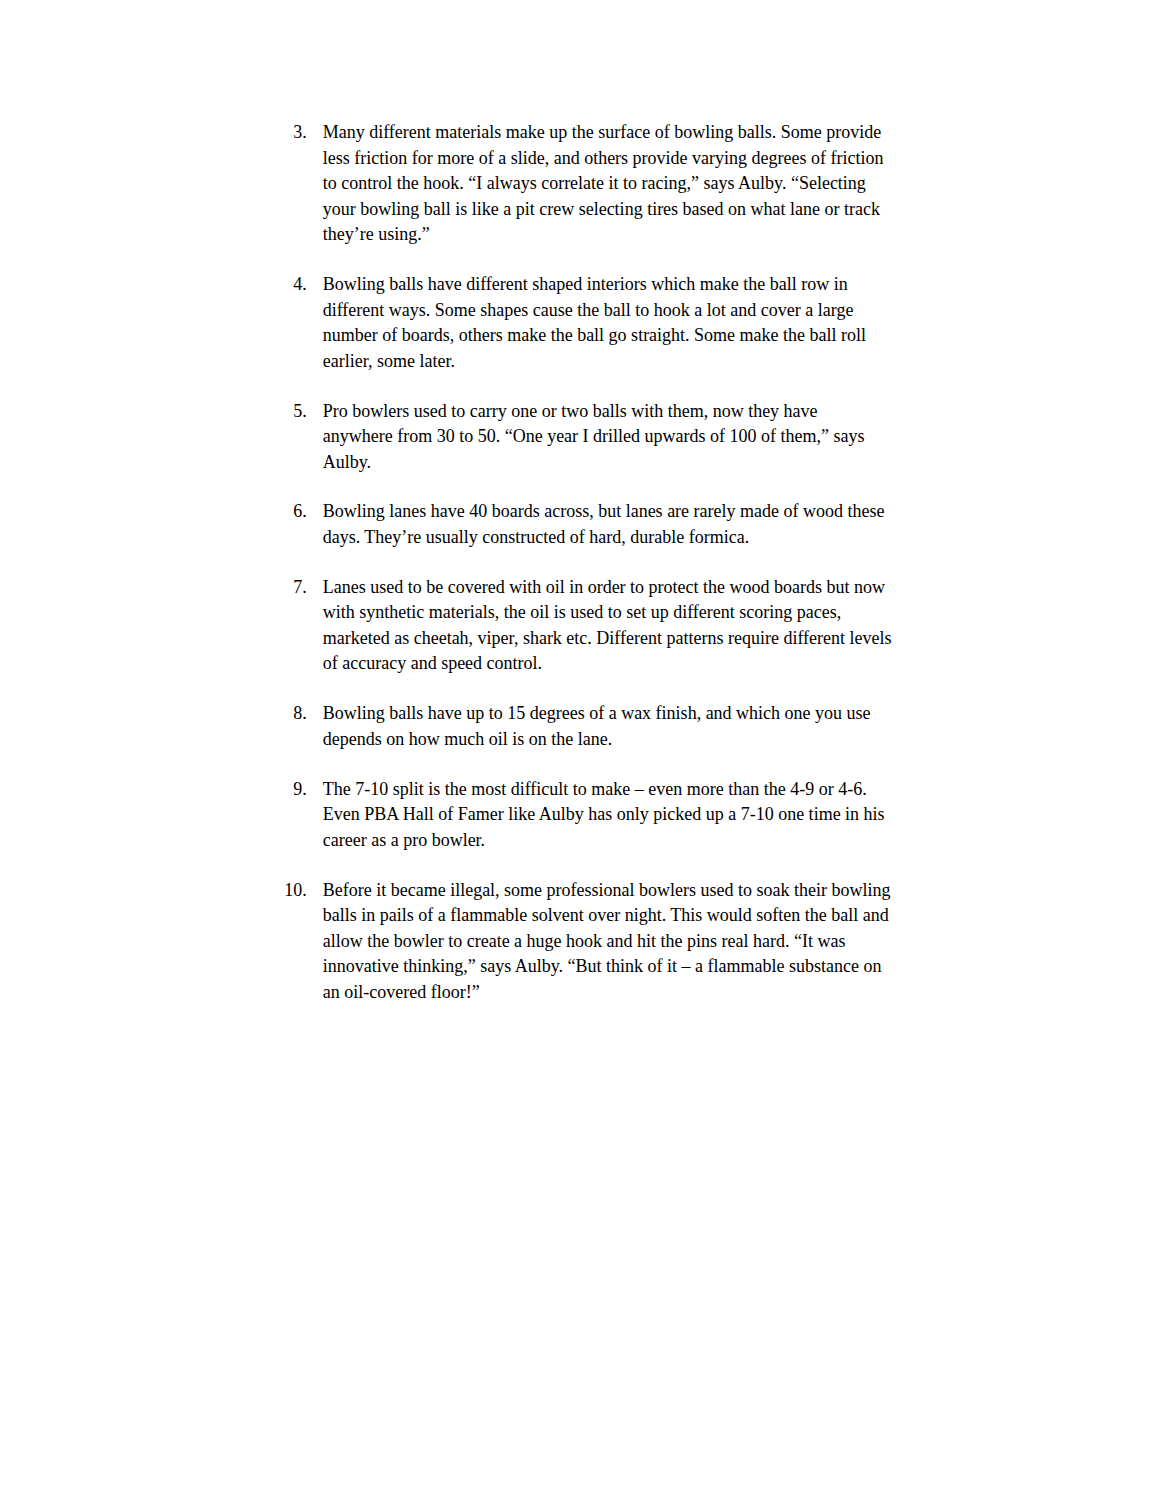Many different materials make up the surface of bowling balls. Some provide less friction for more of a slide, and others provide varying degrees of friction to control the hook. “I always correlate it to racing,” says Aulby. “Selecting your bowling ball is like a pit crew selecting tires based on what lane or track they’re using.”
Bowling balls have different shaped interiors which make the ball row in different ways. Some shapes cause the ball to hook a lot and cover a large number of boards, others make the ball go straight. Some make the ball roll earlier, some later.
Pro bowlers used to carry one or two balls with them, now they have anywhere from 30 to 50. “One year I drilled upwards of 100 of them,” says Aulby.
Bowling lanes have 40 boards across, but lanes are rarely made of wood these days. They’re usually constructed of hard, durable formica.
Lanes used to be covered with oil in order to protect the wood boards but now with synthetic materials, the oil is used to set up different scoring paces, marketed as cheetah, viper, shark etc. Different patterns require different levels of accuracy and speed control.
Bowling balls have up to 15 degrees of a wax finish, and which one you use depends on how much oil is on the lane.
The 7-10 split is the most difficult to make – even more than the 4-9 or 4-6. Even PBA Hall of Famer like Aulby has only picked up a 7-10 one time in his career as a pro bowler.
Before it became illegal, some professional bowlers used to soak their bowling balls in pails of a flammable solvent over night. This would soften the ball and allow the bowler to create a huge hook and hit the pins real hard. “It was innovative thinking,” says Aulby. “But think of it – a flammable substance on an oil-covered floor!”